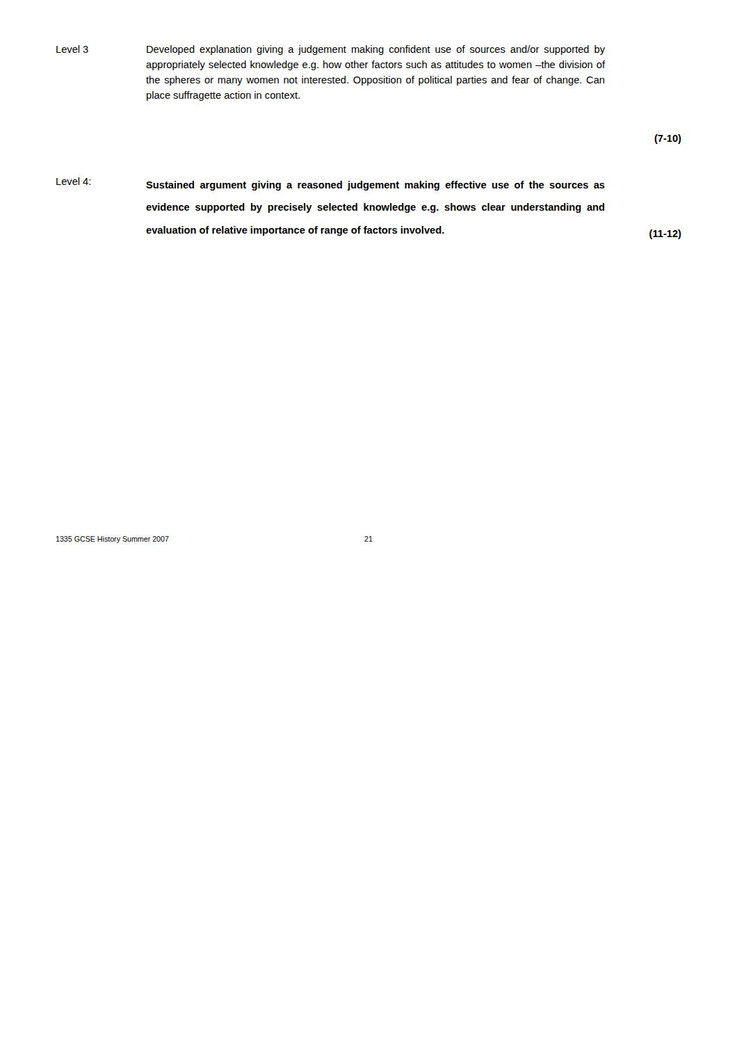Level 3
Developed explanation giving a judgement making confident use of sources and/or supported by appropriately selected knowledge e.g. how other factors such as attitudes to women –the division of the spheres or many women not interested. Opposition of political parties and fear of change. Can place suffragette action in context.
(7-10)
Level 4:
Sustained argument giving a reasoned judgement making effective use of the sources as evidence supported by precisely selected knowledge e.g. shows clear understanding and evaluation of relative importance of range of factors involved.
(11-12)
1335 GCSE History Summer 2007
21